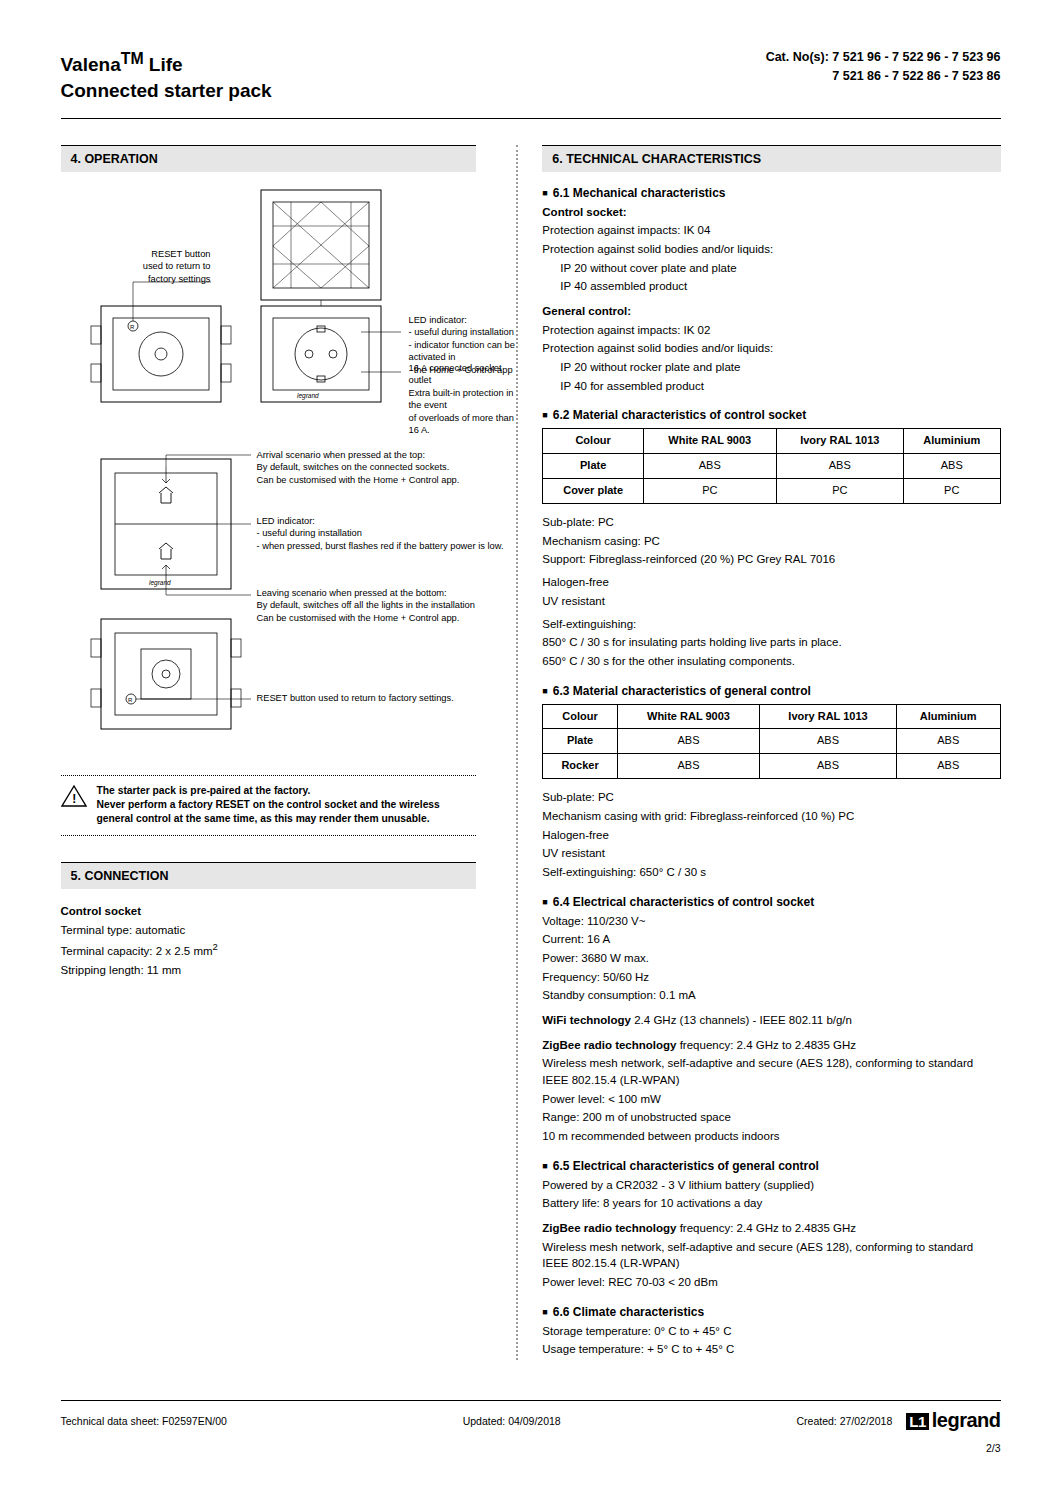ValenaTM Life
Connected starter pack
Cat. No(s): 7 521 96 - 7 522 96 - 7 523 96
7 521 86 - 7 522 86 - 7 523 86
4. OPERATION
R legrand
RESET button
used to return to
factory settings
LED indicator:
- useful during installation
- indicator function can be activated in
the Home + Control app
16 A connected socket outlet
Extra built-in protection in the event
of overloads of more than 16 A.
legrand R
Arrival scenario when pressed at the top:
By default, switches on the connected sockets.
Can be customised with the Home + Control app.
LED indicator:
- useful during installation
- when pressed, burst flashes red if the battery power is low.
Leaving scenario when pressed at the bottom:
By default, switches off all the lights in the installation
Can be customised with the Home + Control app.
RESET button used to return to factory settings.
!
The starter pack is pre-paired at the factory.
Never perform a factory RESET on the control socket and the wireless general control at the same time, as this may render them unusable.
5. CONNECTION
Control socket
Terminal type: automatic
Terminal capacity: 2 x 2.5 mm2
Stripping length: 11 mm
6. TECHNICAL CHARACTERISTICS
6.1 Mechanical characteristics
Control socket:
Protection against impacts: IK 04
Protection against solid bodies and/or liquids:
IP 20 without cover plate and plate
IP 40 assembled product
General control:
Protection against impacts: IK 02
Protection against solid bodies and/or liquids:
IP 20 without rocker plate and plate
IP 40 for assembled product
6.2 Material characteristics of control socket
| Colour | White RAL 9003 | Ivory RAL 1013 | Aluminium |
| --- | --- | --- | --- |
| Plate | ABS | ABS | ABS |
| Cover plate | PC | PC | PC |
Sub-plate: PC
Mechanism casing: PC
Support: Fibreglass-reinforced (20 %) PC Grey RAL 7016
Halogen-free
UV resistant
Self-extinguishing:
850° C / 30 s for insulating parts holding live parts in place.
650° C / 30 s for the other insulating components.
6.3 Material characteristics of general control
| Colour | White RAL 9003 | Ivory RAL 1013 | Aluminium |
| --- | --- | --- | --- |
| Plate | ABS | ABS | ABS |
| Rocker | ABS | ABS | ABS |
Sub-plate: PC
Mechanism casing with grid: Fibreglass-reinforced (10 %) PC
Halogen-free
UV resistant
Self-extinguishing: 650° C / 30 s
6.4 Electrical characteristics of control socket
Voltage: 110/230 V~
Current: 16 A
Power: 3680 W max.
Frequency: 50/60 Hz
Standby consumption: 0.1 mA
WiFi technology 2.4 GHz (13 channels) - IEEE 802.11 b/g/n
ZigBee radio technology frequency: 2.4 GHz to 2.4835 GHz
Wireless mesh network, self-adaptive and secure (AES 128), conforming to standard IEEE 802.15.4 (LR-WPAN)
Power level: < 100 mW
Range: 200 m of unobstructed space
10 m recommended between products indoors
6.5 Electrical characteristics of general control
Powered by a CR2032 - 3 V lithium battery (supplied)
Battery life: 8 years for 10 activations a day
ZigBee radio technology frequency: 2.4 GHz to 2.4835 GHz
Wireless mesh network, self-adaptive and secure (AES 128), conforming to standard IEEE 802.15.4 (LR-WPAN)
Power level: REC 70-03 < 20 dBm
6.6 Climate characteristics
Storage temperature: 0° C to + 45° C
Usage temperature: + 5° C to + 45° C
Technical data sheet: F02597EN/00
Updated: 04/09/2018
Created: 27/02/2018 L1legrand
2/3